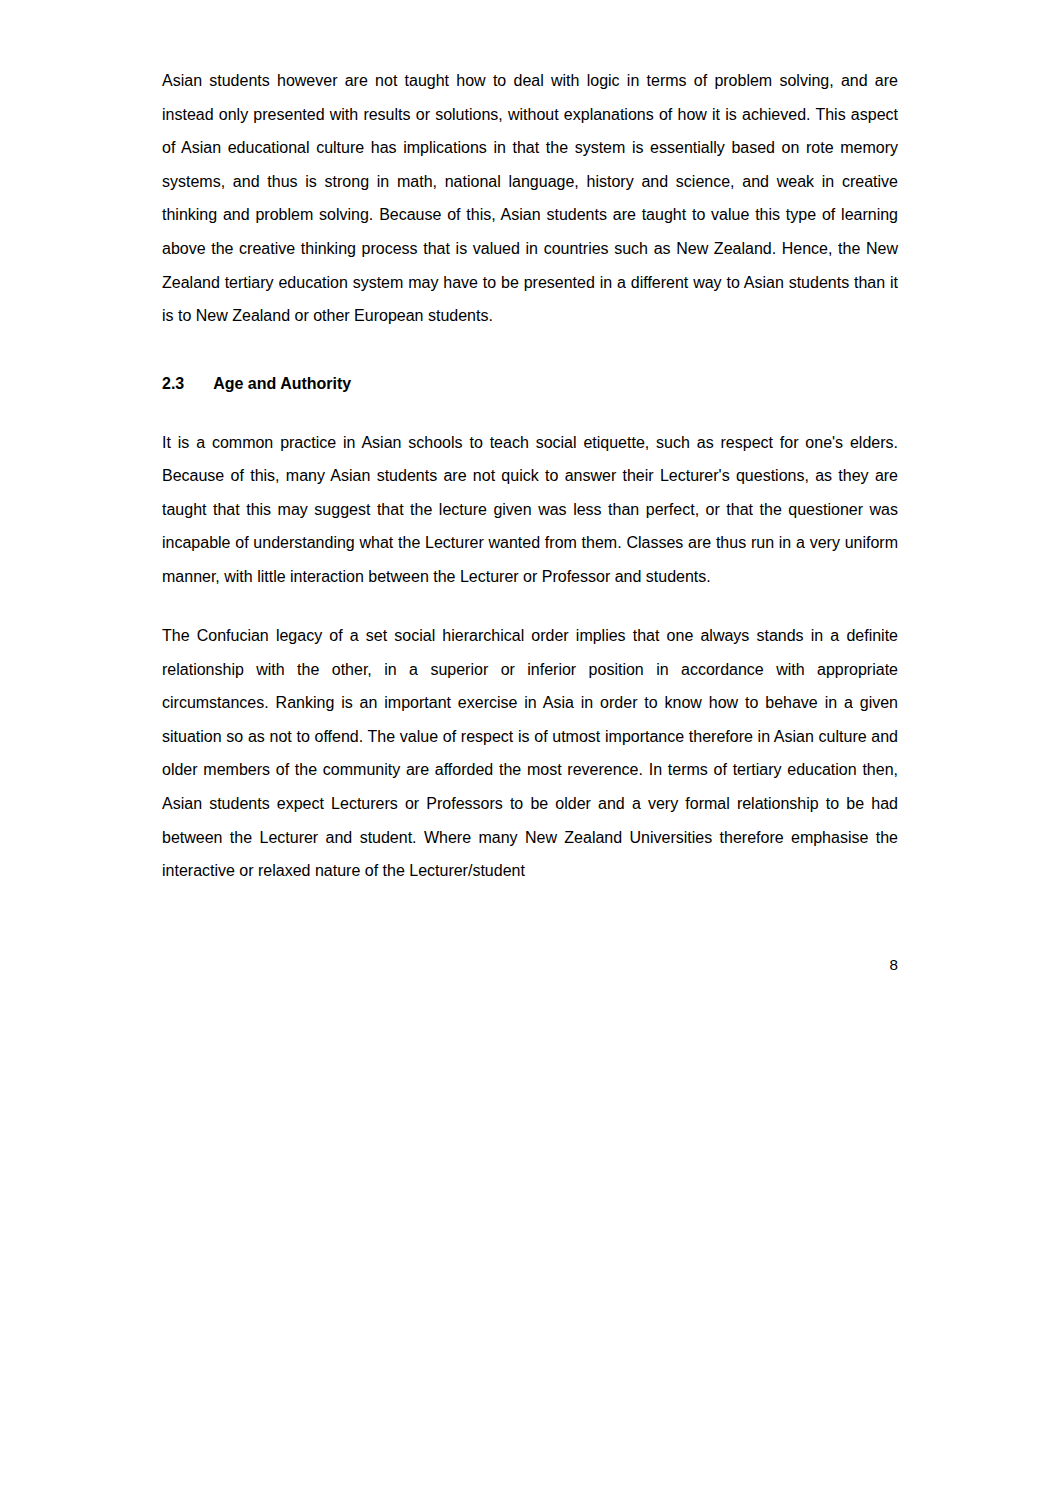Asian students however are not taught how to deal with logic in terms of problem solving, and are instead only presented with results or solutions, without explanations of how it is achieved. This aspect of Asian educational culture has implications in that the system is essentially based on rote memory systems, and thus is strong in math, national language, history and science, and weak in creative thinking and problem solving. Because of this, Asian students are taught to value this type of learning above the creative thinking process that is valued in countries such as New Zealand. Hence, the New Zealand tertiary education system may have to be presented in a different way to Asian students than it is to New Zealand or other European students.
2.3 Age and Authority
It is a common practice in Asian schools to teach social etiquette, such as respect for one's elders. Because of this, many Asian students are not quick to answer their Lecturer's questions, as they are taught that this may suggest that the lecture given was less than perfect, or that the questioner was incapable of understanding what the Lecturer wanted from them. Classes are thus run in a very uniform manner, with little interaction between the Lecturer or Professor and students.
The Confucian legacy of a set social hierarchical order implies that one always stands in a definite relationship with the other, in a superior or inferior position in accordance with appropriate circumstances. Ranking is an important exercise in Asia in order to know how to behave in a given situation so as not to offend. The value of respect is of utmost importance therefore in Asian culture and older members of the community are afforded the most reverence. In terms of tertiary education then, Asian students expect Lecturers or Professors to be older and a very formal relationship to be had between the Lecturer and student. Where many New Zealand Universities therefore emphasise the interactive or relaxed nature of the Lecturer/student
8